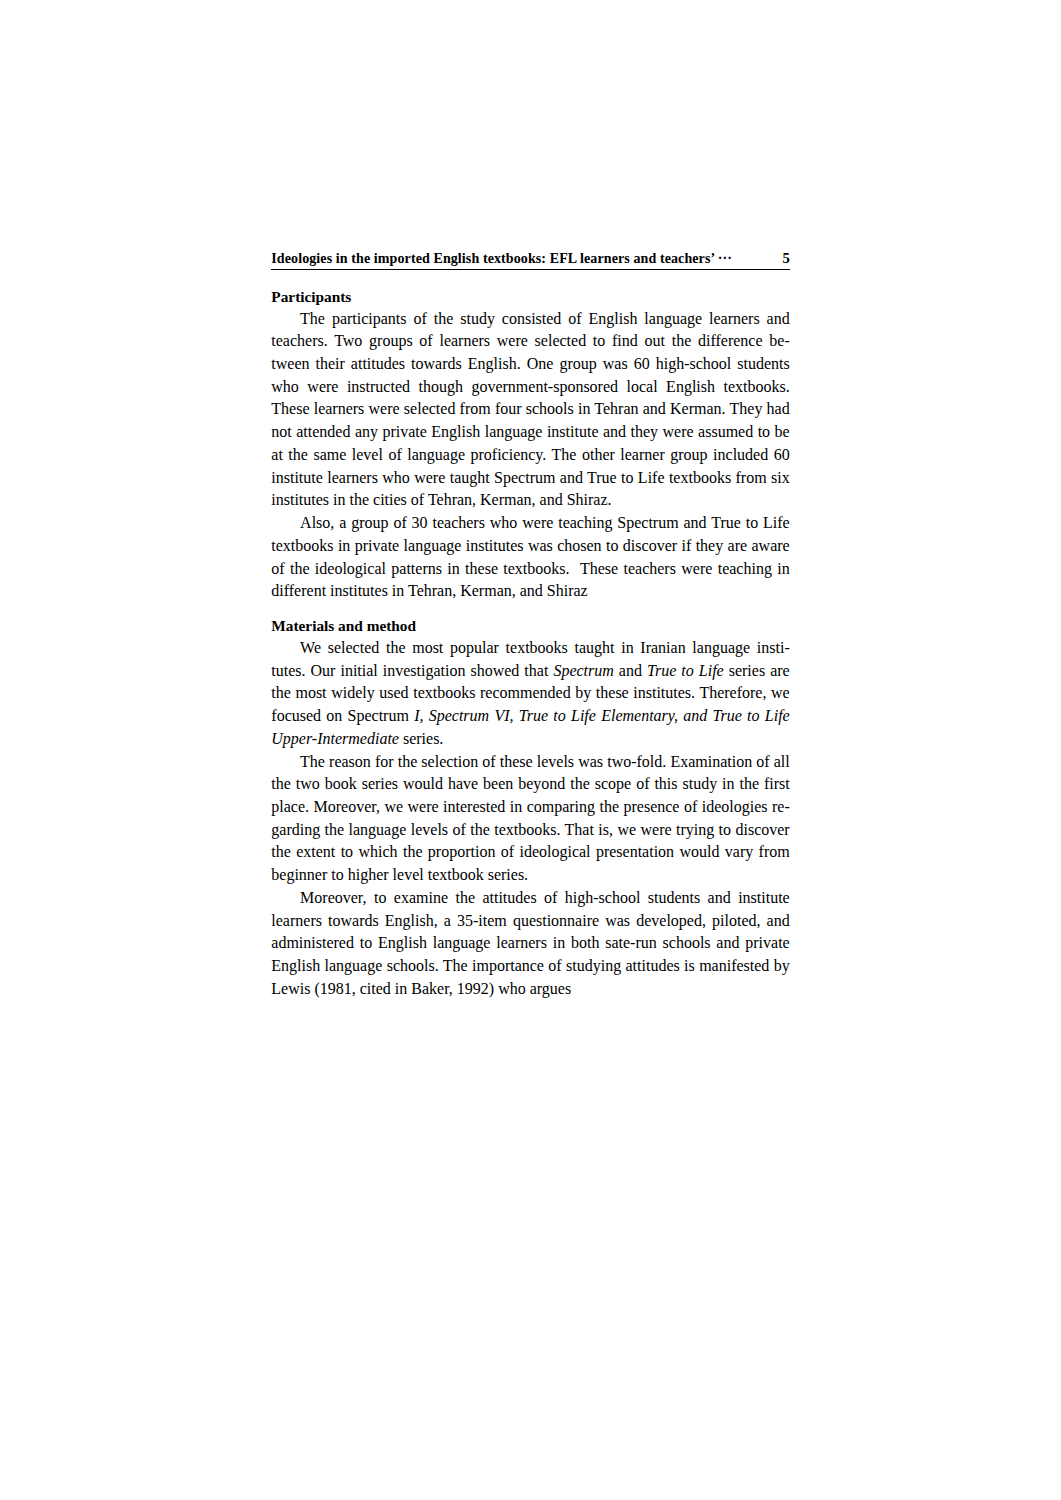Ideologies in the imported English textbooks: EFL learners and teachers’ ··· 5
Participants
The participants of the study consisted of English language learners and teachers. Two groups of learners were selected to find out the difference between their attitudes towards English. One group was 60 high-school students who were instructed though government-sponsored local English textbooks. These learners were selected from four schools in Tehran and Kerman. They had not attended any private English language institute and they were assumed to be at the same level of language proficiency. The other learner group included 60 institute learners who were taught Spectrum and True to Life textbooks from six institutes in the cities of Tehran, Kerman, and Shiraz.
Also, a group of 30 teachers who were teaching Spectrum and True to Life textbooks in private language institutes was chosen to discover if they are aware of the ideological patterns in these textbooks. These teachers were teaching in different institutes in Tehran, Kerman, and Shiraz
Materials and method
We selected the most popular textbooks taught in Iranian language institutes. Our initial investigation showed that Spectrum and True to Life series are the most widely used textbooks recommended by these institutes. Therefore, we focused on Spectrum I, Spectrum VI, True to Life Elementary, and True to Life Upper-Intermediate series.
The reason for the selection of these levels was two-fold. Examination of all the two book series would have been beyond the scope of this study in the first place. Moreover, we were interested in comparing the presence of ideologies regarding the language levels of the textbooks. That is, we were trying to discover the extent to which the proportion of ideological presentation would vary from beginner to higher level textbook series.
Moreover, to examine the attitudes of high-school students and institute learners towards English, a 35-item questionnaire was developed, piloted, and administered to English language learners in both sate-run schools and private English language schools. The importance of studying attitudes is manifested by Lewis (1981, cited in Baker, 1992) who argues